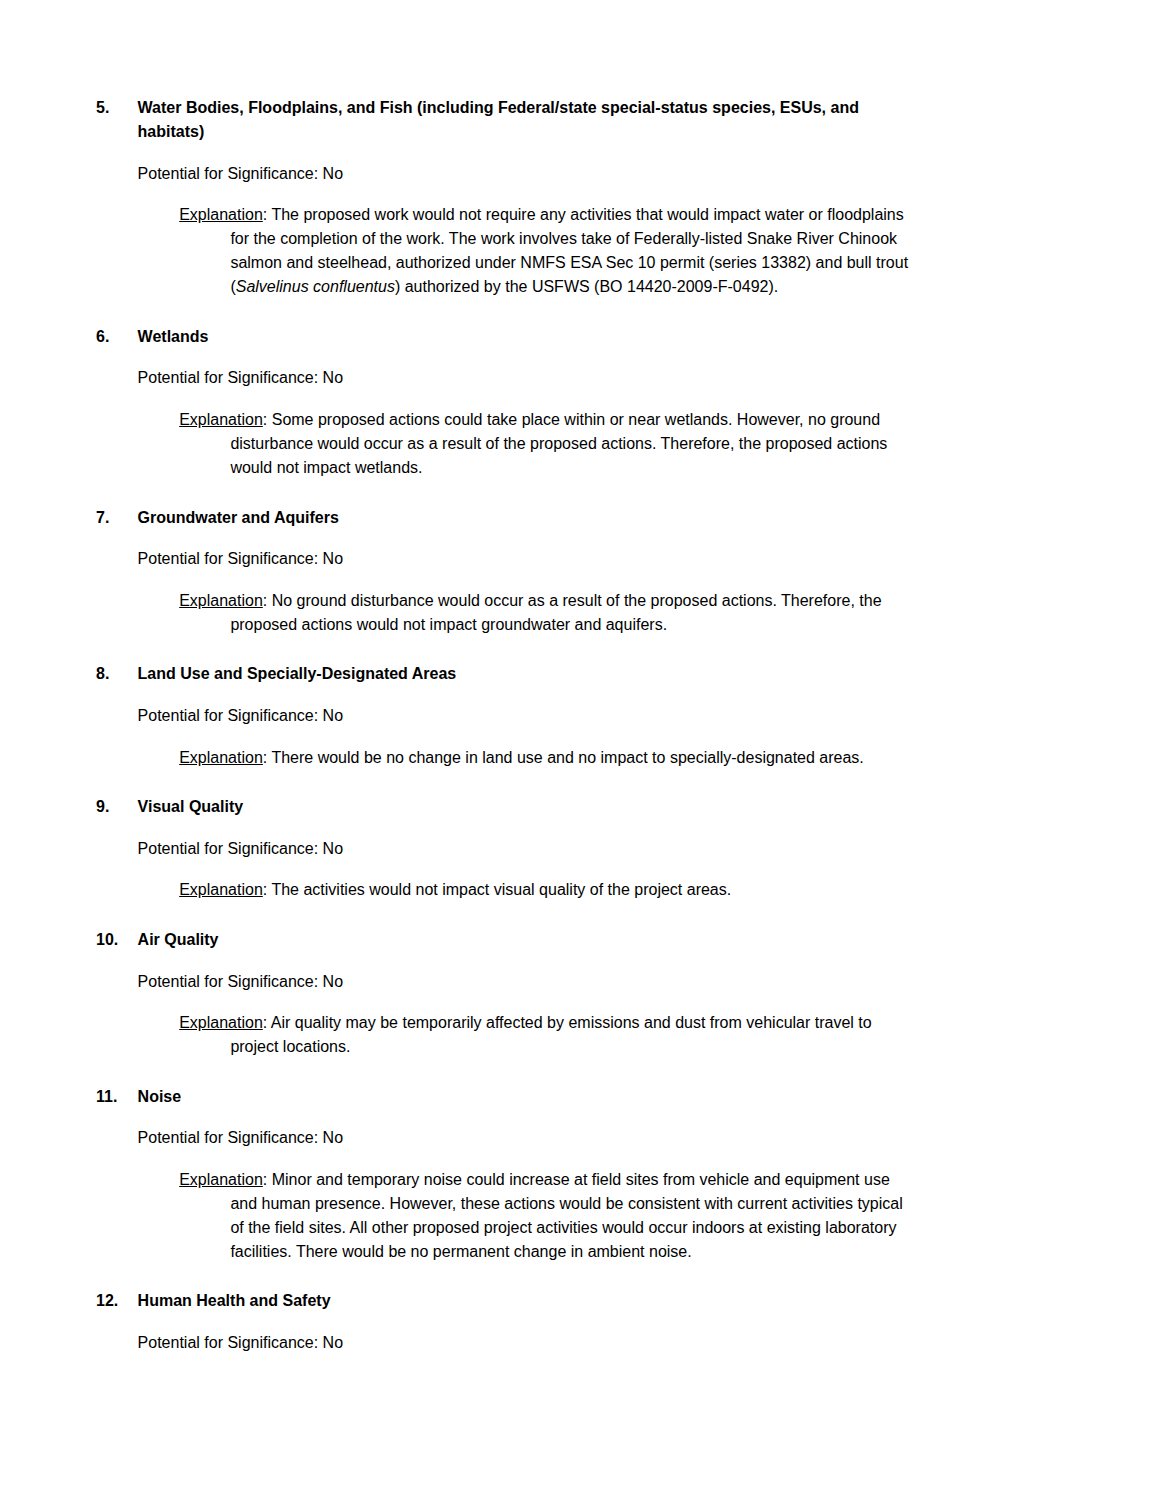Water Bodies, Floodplains, and Fish (including Federal/state special-status species, ESUs, and habitats)
Potential for Significance: No
Explanation: The proposed work would not require any activities that would impact water or floodplains for the completion of the work. The work involves take of Federally-listed Snake River Chinook salmon and steelhead, authorized under NMFS ESA Sec 10 permit (series 13382) and bull trout (Salvelinus confluentus) authorized by the USFWS (BO 14420-2009-F-0492).
Wetlands
Potential for Significance: No
Explanation: Some proposed actions could take place within or near wetlands. However, no ground disturbance would occur as a result of the proposed actions. Therefore, the proposed actions would not impact wetlands.
Groundwater and Aquifers
Potential for Significance: No
Explanation: No ground disturbance would occur as a result of the proposed actions. Therefore, the proposed actions would not impact groundwater and aquifers.
Land Use and Specially-Designated Areas
Potential for Significance: No
Explanation: There would be no change in land use and no impact to specially-designated areas.
Visual Quality
Potential for Significance: No
Explanation: The activities would not impact visual quality of the project areas.
Air Quality
Potential for Significance: No
Explanation: Air quality may be temporarily affected by emissions and dust from vehicular travel to project locations.
Noise
Potential for Significance: No
Explanation: Minor and temporary noise could increase at field sites from vehicle and equipment use and human presence. However, these actions would be consistent with current activities typical of the field sites. All other proposed project activities would occur indoors at existing laboratory facilities. There would be no permanent change in ambient noise.
Human Health and Safety
Potential for Significance: No